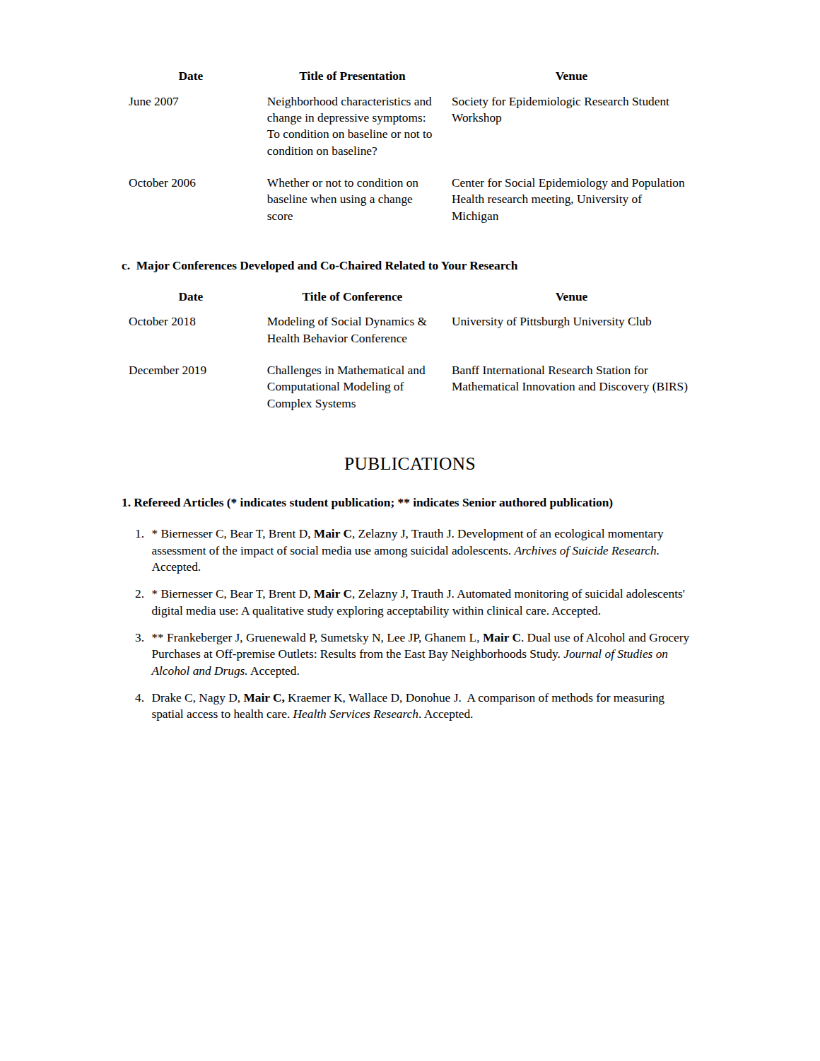| Date | Title of Presentation | Venue |
| --- | --- | --- |
| June 2007 | Neighborhood characteristics and change in depressive symptoms: To condition on baseline or not to condition on baseline? | Society for Epidemiologic Research Student Workshop |
| October 2006 | Whether or not to condition on baseline when using a change score | Center for Social Epidemiology and Population Health research meeting, University of Michigan |
c. Major Conferences Developed and Co-Chaired Related to Your Research
| Date | Title of Conference | Venue |
| --- | --- | --- |
| October 2018 | Modeling of Social Dynamics & Health Behavior Conference | University of Pittsburgh University Club |
| December 2019 | Challenges in Mathematical and Computational Modeling of Complex Systems | Banff International Research Station for Mathematical Innovation and Discovery (BIRS) |
PUBLICATIONS
1. Refereed Articles (* indicates student publication; ** indicates Senior authored publication)
* Biernesser C, Bear T, Brent D, Mair C, Zelazny J, Trauth J. Development of an ecological momentary assessment of the impact of social media use among suicidal adolescents. Archives of Suicide Research. Accepted.
* Biernesser C, Bear T, Brent D, Mair C, Zelazny J, Trauth J. Automated monitoring of suicidal adolescents' digital media use: A qualitative study exploring acceptability within clinical care. Accepted.
** Frankeberger J, Gruenewald P, Sumetsky N, Lee JP, Ghanem L, Mair C. Dual use of Alcohol and Grocery Purchases at Off-premise Outlets: Results from the East Bay Neighborhoods Study. Journal of Studies on Alcohol and Drugs. Accepted.
Drake C, Nagy D, Mair C, Kraemer K, Wallace D, Donohue J. A comparison of methods for measuring spatial access to health care. Health Services Research. Accepted.